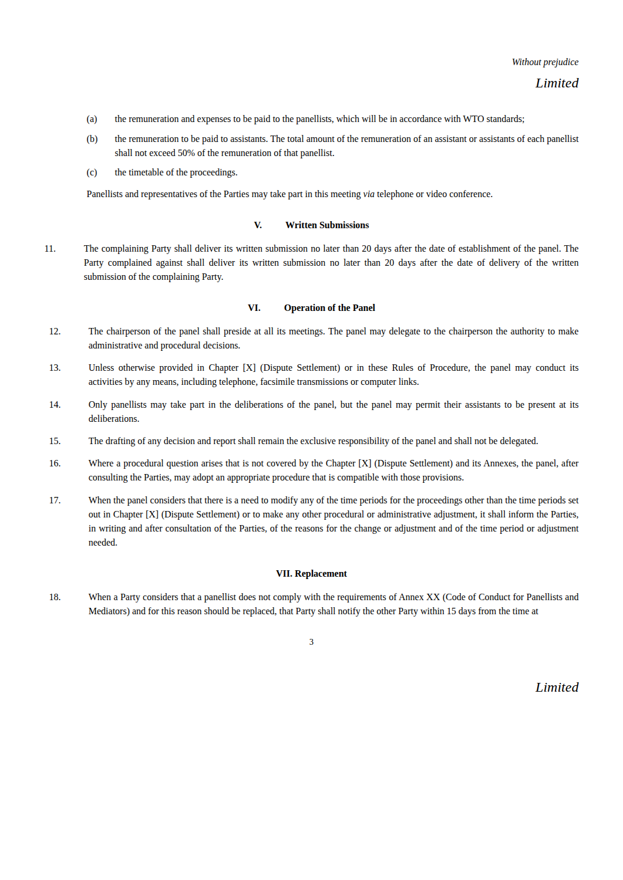Without prejudice
Limited
(a) the remuneration and expenses to be paid to the panellists, which will be in accordance with WTO standards;
(b) the remuneration to be paid to assistants. The total amount of the remuneration of an assistant or assistants of each panellist shall not exceed 50% of the remuneration of that panellist.
(c) the timetable of the proceedings.
Panellists and representatives of the Parties may take part in this meeting via telephone or video conference.
V. Written Submissions
11. The complaining Party shall deliver its written submission no later than 20 days after the date of establishment of the panel. The Party complained against shall deliver its written submission no later than 20 days after the date of delivery of the written submission of the complaining Party.
VI. Operation of the Panel
12. The chairperson of the panel shall preside at all its meetings. The panel may delegate to the chairperson the authority to make administrative and procedural decisions.
13. Unless otherwise provided in Chapter [X] (Dispute Settlement) or in these Rules of Procedure, the panel may conduct its activities by any means, including telephone, facsimile transmissions or computer links.
14. Only panellists may take part in the deliberations of the panel, but the panel may permit their assistants to be present at its deliberations.
15. The drafting of any decision and report shall remain the exclusive responsibility of the panel and shall not be delegated.
16. Where a procedural question arises that is not covered by the Chapter [X] (Dispute Settlement) and its Annexes, the panel, after consulting the Parties, may adopt an appropriate procedure that is compatible with those provisions.
17. When the panel considers that there is a need to modify any of the time periods for the proceedings other than the time periods set out in Chapter [X] (Dispute Settlement) or to make any other procedural or administrative adjustment, it shall inform the Parties, in writing and after consultation of the Parties, of the reasons for the change or adjustment and of the time period or adjustment needed.
VII. Replacement
18. When a Party considers that a panellist does not comply with the requirements of Annex XX (Code of Conduct for Panellists and Mediators) and for this reason should be replaced, that Party shall notify the other Party within 15 days from the time at
3
Limited